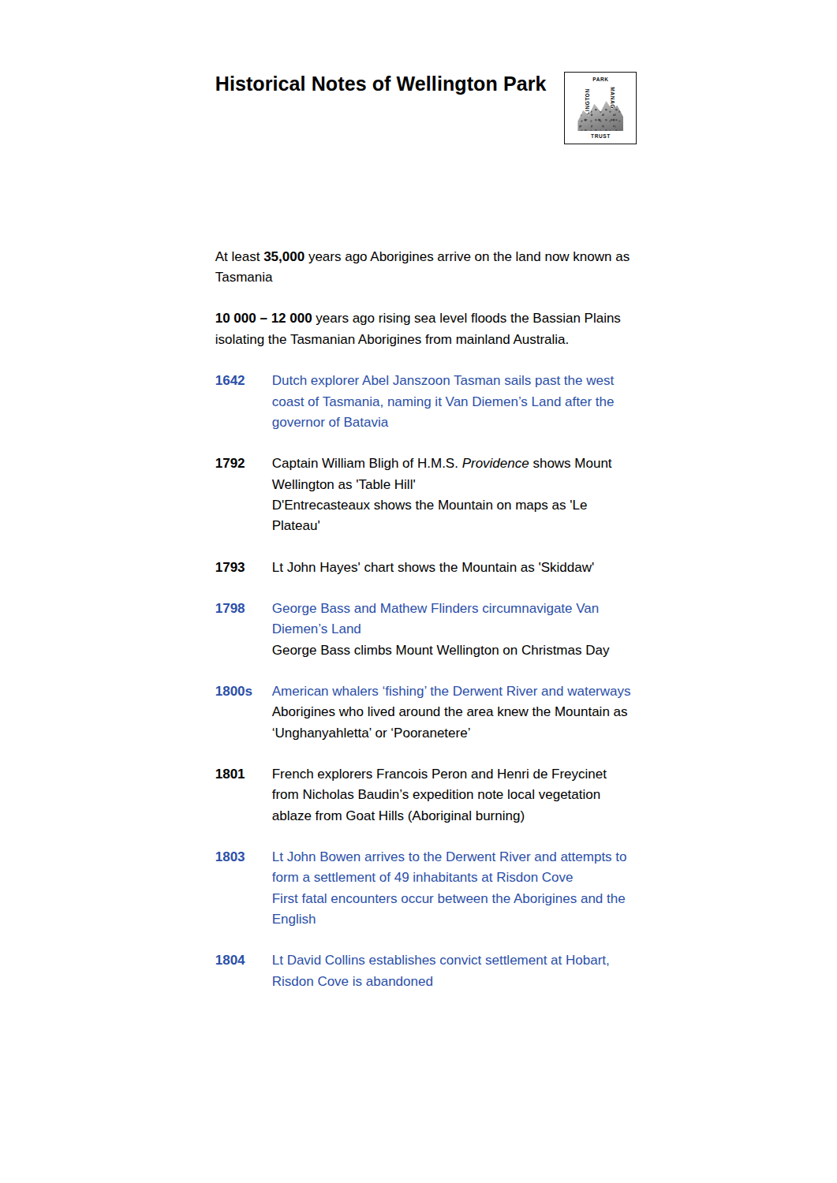Historical Notes of Wellington Park
Park Trust Wellington Management
At least 35,000 years ago Aborigines arrive on the land now known as Tasmania
10 000 – 12 000 years ago rising sea level floods the Bassian Plains isolating the Tasmanian Aborigines from mainland Australia.
1642
Dutch explorer Abel Janszoon Tasman sails past the west coast of Tasmania, naming it Van Diemen’s Land after the governor of Batavia
1792
Captain William Bligh of H.M.S. Providence shows Mount Wellington as 'Table Hill'
D'Entrecasteaux shows the Mountain on maps as 'Le Plateau'
1793
Lt John Hayes' chart shows the Mountain as 'Skiddaw'
1798
George Bass and Mathew Flinders circumnavigate Van Diemen’s Land
George Bass climbs Mount Wellington on Christmas Day
1800s
American whalers ‘fishing’ the Derwent River and waterways
Aborigines who lived around the area knew the Mountain as ‘Unghanyahletta’ or ‘Pooranetere’
1801
French explorers Francois Peron and Henri de Freycinet from Nicholas Baudin’s expedition note local vegetation ablaze from Goat Hills (Aboriginal burning)
1803
Lt John Bowen arrives to the Derwent River and attempts to form a settlement of 49 inhabitants at Risdon Cove
First fatal encounters occur between the Aborigines and the English
1804
Lt David Collins establishes convict settlement at Hobart, Risdon Cove is abandoned